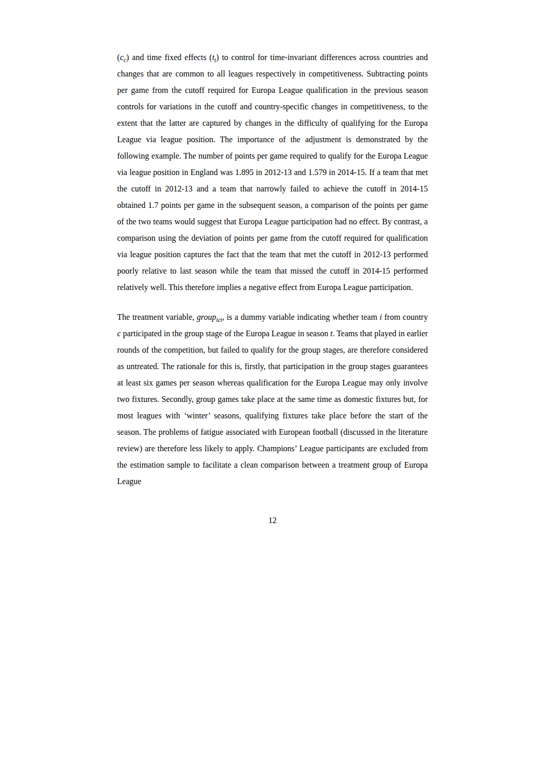(cc) and time fixed effects (tt) to control for time-invariant differences across countries and changes that are common to all leagues respectively in competitiveness. Subtracting points per game from the cutoff required for Europa League qualification in the previous season controls for variations in the cutoff and country-specific changes in competitiveness, to the extent that the latter are captured by changes in the difficulty of qualifying for the Europa League via league position. The importance of the adjustment is demonstrated by the following example. The number of points per game required to qualify for the Europa League via league position in England was 1.895 in 2012-13 and 1.579 in 2014-15. If a team that met the cutoff in 2012-13 and a team that narrowly failed to achieve the cutoff in 2014-15 obtained 1.7 points per game in the subsequent season, a comparison of the points per game of the two teams would suggest that Europa League participation had no effect. By contrast, a comparison using the deviation of points per game from the cutoff required for qualification via league position captures the fact that the team that met the cutoff in 2012-13 performed poorly relative to last season while the team that missed the cutoff in 2014-15 performed relatively well. This therefore implies a negative effect from Europa League participation.
The treatment variable, groupict, is a dummy variable indicating whether team i from country c participated in the group stage of the Europa League in season t. Teams that played in earlier rounds of the competition, but failed to qualify for the group stages, are therefore considered as untreated. The rationale for this is, firstly, that participation in the group stages guarantees at least six games per season whereas qualification for the Europa League may only involve two fixtures. Secondly, group games take place at the same time as domestic fixtures but, for most leagues with ‘winter’ seasons, qualifying fixtures take place before the start of the season. The problems of fatigue associated with European football (discussed in the literature review) are therefore less likely to apply. Champions’ League participants are excluded from the estimation sample to facilitate a clean comparison between a treatment group of Europa League
12